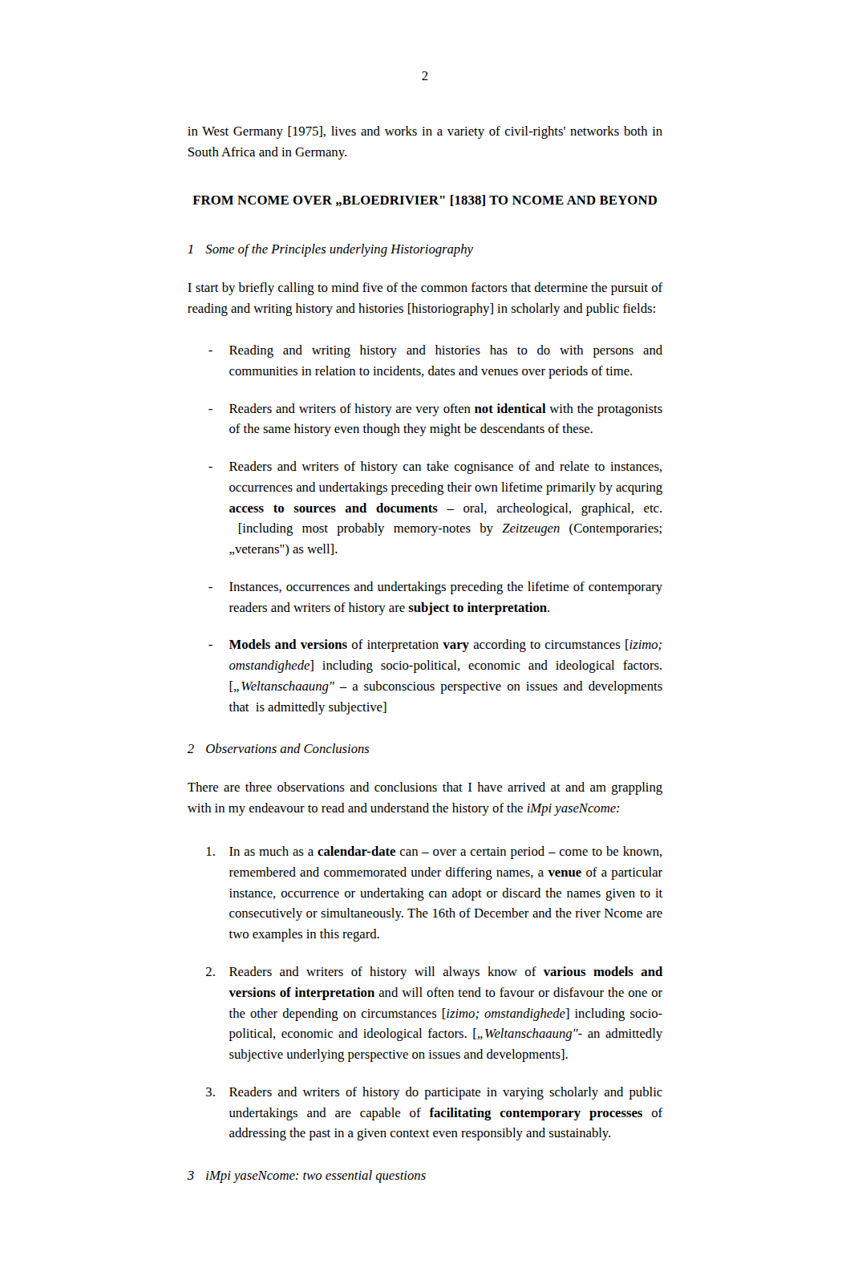2
in West Germany [1975], lives and works in a variety of civil-rights' networks both in South Africa and in Germany.
FROM NCOME OVER „BLOEDRIVIER" [1838] TO NCOME AND BEYOND
1 Some of the Principles underlying Historiography
I start by briefly calling to mind five of the common factors that determine the pursuit of reading and writing history and histories [historiography] in scholarly and public fields:
Reading and writing history and histories has to do with persons and communities in relation to incidents, dates and venues over periods of time.
Readers and writers of history are very often not identical with the protagonists of the same history even though they might be descendants of these.
Readers and writers of history can take cognisance of and relate to instances, occurrences and undertakings preceding their own lifetime primarily by acquring access to sources and documents – oral, archeological, graphical, etc. [including most probably memory-notes by Zeitzeugen (Contemporaries; „veterans") as well].
Instances, occurrences and undertakings preceding the lifetime of contemporary readers and writers of history are subject to interpretation.
Models and versions of interpretation vary according to circumstances [izimo; omstandighede] including socio-political, economic and ideological factors. [„Weltanschaaung" – a subconscious perspective on issues and developments that is admittedly subjective]
2 Observations and Conclusions
There are three observations and conclusions that I have arrived at and am grappling with in my endeavour to read and understand the history of the iMpi yaseNcome:
In as much as a calendar-date can – over a certain period – come to be known, remembered and commemorated under differing names, a venue of a particular instance, occurrence or undertaking can adopt or discard the names given to it consecutively or simultaneously. The 16th of December and the river Ncome are two examples in this regard.
Readers and writers of history will always know of various models and versions of interpretation and will often tend to favour or disfavour the one or the other depending on circumstances [izimo; omstandighede] including socio-political, economic and ideological factors. [„Weltanschaaung"- an admittedly subjective underlying perspective on issues and developments].
Readers and writers of history do participate in varying scholarly and public undertakings and are capable of facilitating contemporary processes of addressing the past in a given context even responsibly and sustainably.
3 iMpi yaseNcome: two essential questions